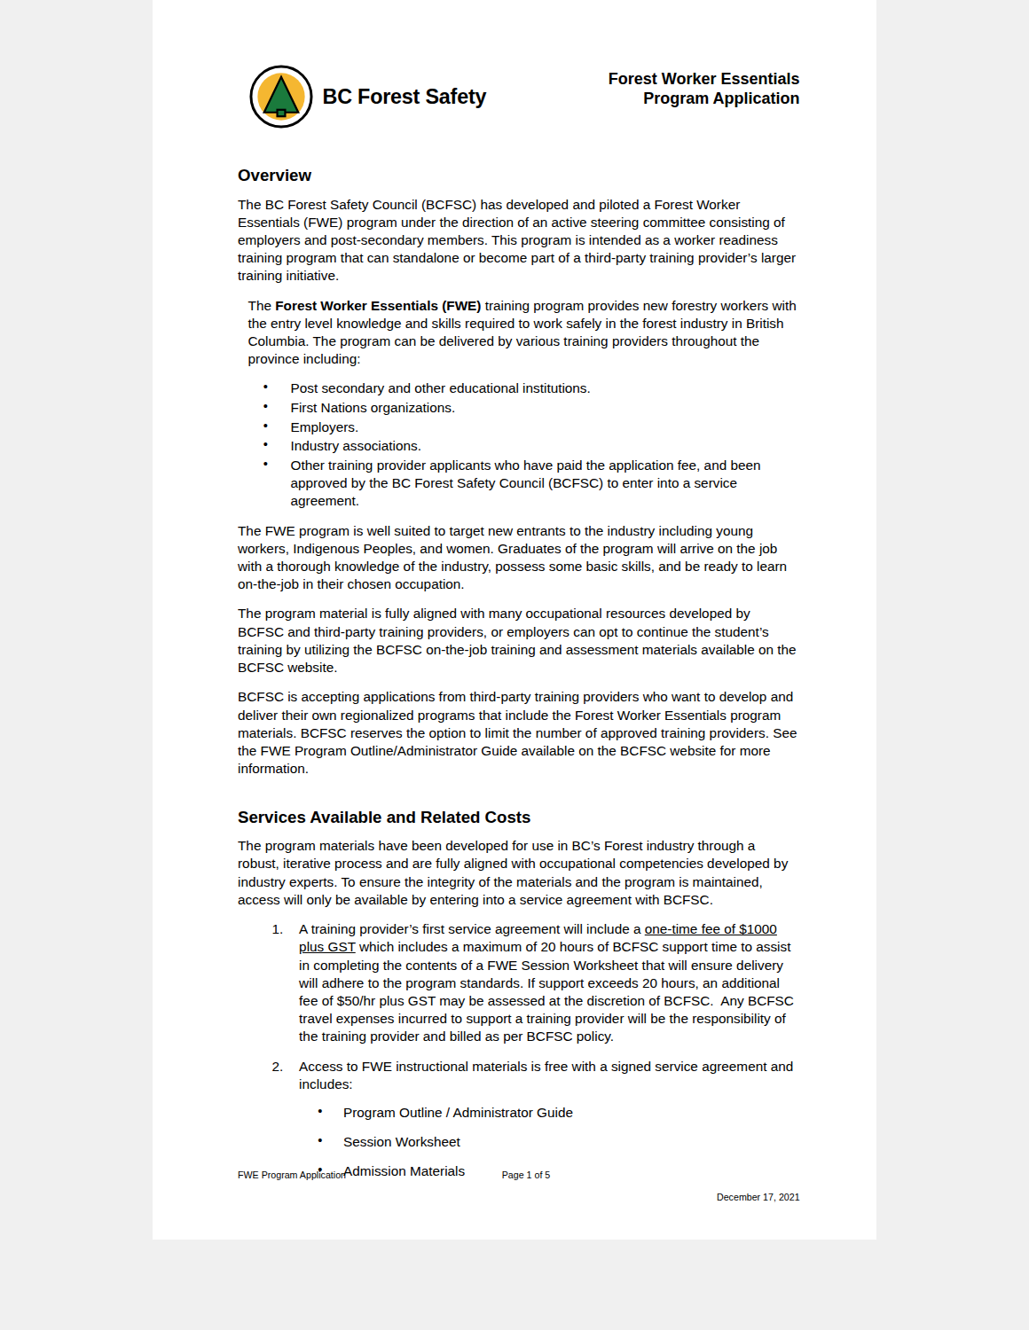BC Forest Safety
Forest Worker Essentials
Program Application
Overview
The BC Forest Safety Council (BCFSC) has developed and piloted a Forest Worker Essentials (FWE) program under the direction of an active steering committee consisting of employers and post-secondary members. This program is intended as a worker readiness training program that can standalone or become part of a third-party training provider’s larger training initiative.
The Forest Worker Essentials (FWE) training program provides new forestry workers with the entry level knowledge and skills required to work safely in the forest industry in British Columbia. The program can be delivered by various training providers throughout the province including:
Post secondary and other educational institutions.
First Nations organizations.
Employers.
Industry associations.
Other training provider applicants who have paid the application fee, and been approved by the BC Forest Safety Council (BCFSC) to enter into a service agreement.
The FWE program is well suited to target new entrants to the industry including young workers, Indigenous Peoples, and women. Graduates of the program will arrive on the job with a thorough knowledge of the industry, possess some basic skills, and be ready to learn on-the-job in their chosen occupation.
The program material is fully aligned with many occupational resources developed by BCFSC and third-party training providers, or employers can opt to continue the student’s training by utilizing the BCFSC on-the-job training and assessment materials available on the BCFSC website.
BCFSC is accepting applications from third-party training providers who want to develop and deliver their own regionalized programs that include the Forest Worker Essentials program materials. BCFSC reserves the option to limit the number of approved training providers. See the FWE Program Outline/Administrator Guide available on the BCFSC website for more information.
Services Available and Related Costs
The program materials have been developed for use in BC’s Forest industry through a robust, iterative process and are fully aligned with occupational competencies developed by industry experts. To ensure the integrity of the materials and the program is maintained, access will only be available by entering into a service agreement with BCFSC.
A training provider’s first service agreement will include a one-time fee of $1000 plus GST which includes a maximum of 20 hours of BCFSC support time to assist in completing the contents of a FWE Session Worksheet that will ensure delivery will adhere to the program standards. If support exceeds 20 hours, an additional fee of $50/hr plus GST may be assessed at the discretion of BCFSC. Any BCFSC travel expenses incurred to support a training provider will be the responsibility of the training provider and billed as per BCFSC policy.
Access to FWE instructional materials is free with a signed service agreement and includes:
Program Outline / Administrator Guide
Session Worksheet
Admission Materials
FWE Program Application
Page 1 of 5
December 17, 2021